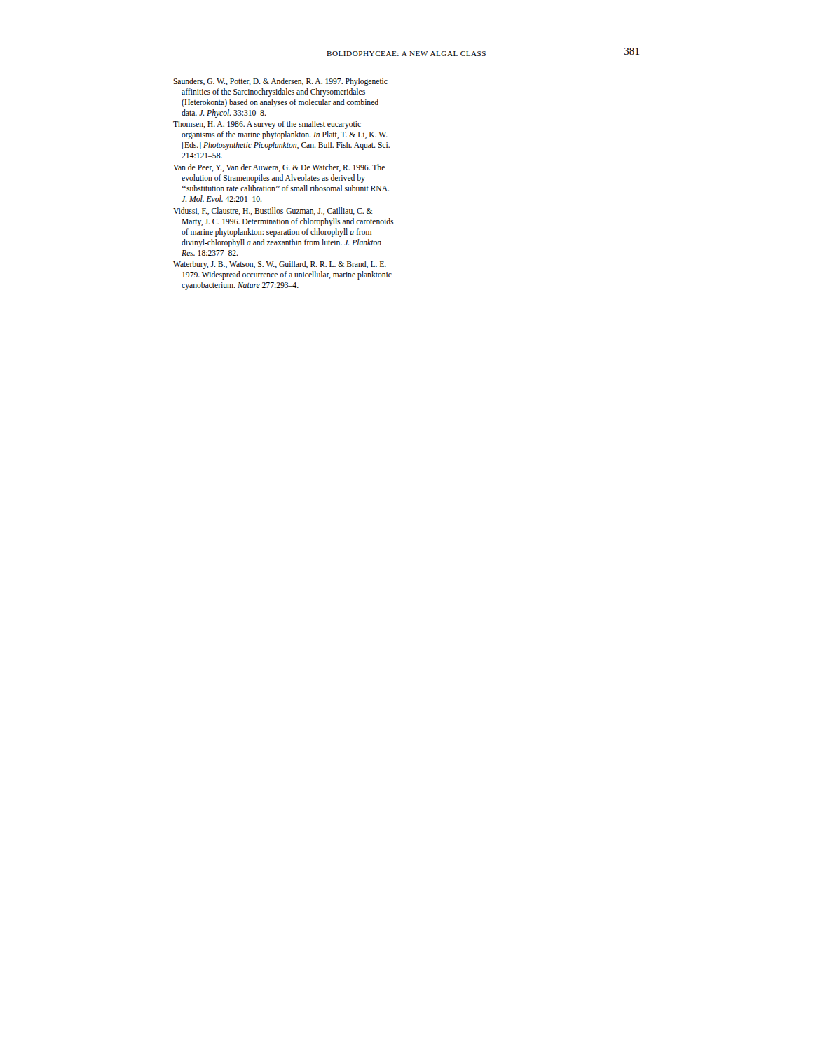BOLIDOPHYCEAE: A NEW ALGAL CLASS
381
Saunders, G. W., Potter, D. & Andersen, R. A. 1997. Phylogenetic affinities of the Sarcinochrysidales and Chrysomeridales (Heterokonta) based on analyses of molecular and combined data. J. Phycol. 33:310–8.
Thomsen, H. A. 1986. A survey of the smallest eucaryotic organisms of the marine phytoplankton. In Platt, T. & Li, K. W. [Eds.] Photosynthetic Picoplankton, Can. Bull. Fish. Aquat. Sci. 214:121–58.
Van de Peer, Y., Van der Auwera, G. & De Watcher, R. 1996. The evolution of Stramenopiles and Alveolates as derived by ‘‘substitution rate calibration’’ of small ribosomal subunit RNA. J. Mol. Evol. 42:201–10.
Vidussi, F., Claustre, H., Bustillos-Guzman, J., Cailliau, C. & Marty, J. C. 1996. Determination of chlorophylls and carotenoids of marine phytoplankton: separation of chlorophyll a from divinyl-chlorophyll a and zeaxanthin from lutein. J. Plankton Res. 18:2377–82.
Waterbury, J. B., Watson, S. W., Guillard, R. R. L. & Brand, L. E. 1979. Widespread occurrence of a unicellular, marine planktonic cyanobacterium. Nature 277:293–4.